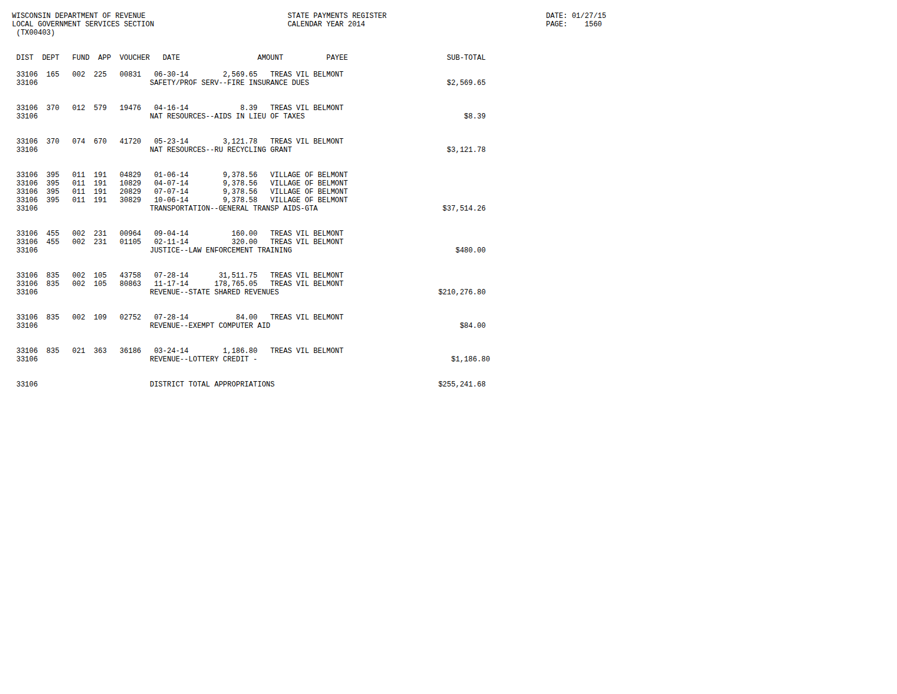WISCONSIN DEPARTMENT OF REVENUE STATE PAYMENTS REGISTER DATE: 01/27/15 LOCAL GOVERNMENT SERVICES SECTION CALENDAR YEAR 2014 PAGE: 1560 (TX00403) DIST DEPT FUND APP VOUCHER DATE AMOUNT PAYEE SUB-TOTAL 33106 165 002 225 00831 06-30-14 2,569.65 TREAS VIL BELMONT 33106 SAFETY/PROF SERV--FIRE INSURANCE DUES $2,569.65 33106 370 012 579 19476 04-16-14 8.39 TREAS VIL BELMONT 33106 NAT RESOURCES--AIDS IN LIEU OF TAXES $8.39 33106 370 074 670 41720 05-23-14 3,121.78 TREAS VIL BELMONT 33106 NAT RESOURCES--RU RECYCLING GRANT $3,121.78 33106 395 011 191 04829 01-06-14 9,378.56 VILLAGE OF BELMONT 33106 395 011 191 10829 04-07-14 9,378.56 VILLAGE OF BELMONT 33106 395 011 191 20829 07-07-14 9,378.56 VILLAGE OF BELMONT 33106 395 011 191 30829 10-06-14 9,378.58 VILLAGE OF BELMONT 33106 TRANSPORTATION--GENERAL TRANSP AIDS-GTA $37,514.26 33106 455 002 231 00964 09-04-14 160.00 TREAS VIL BELMONT 33106 455 002 231 01105 02-11-14 320.00 TREAS VIL BELMONT 33106 JUSTICE--LAW ENFORCEMENT TRAINING $480.00 33106 835 002 105 43758 07-28-14 31,511.75 TREAS VIL BELMONT 33106 835 002 105 80863 11-17-14 178,765.05 TREAS VIL BELMONT 33106 REVENUE--STATE SHARED REVENUES $210,276.80 33106 835 002 109 02752 07-28-14 84.00 TREAS VIL BELMONT 33106 REVENUE--EXEMPT COMPUTER AID $84.00 33106 835 021 363 36186 03-24-14 1,186.80 TREAS VIL BELMONT 33106 REVENUE--LOTTERY CREDIT - $1,186.80 33106 DISTRICT TOTAL APPROPRIATIONS $255,241.68